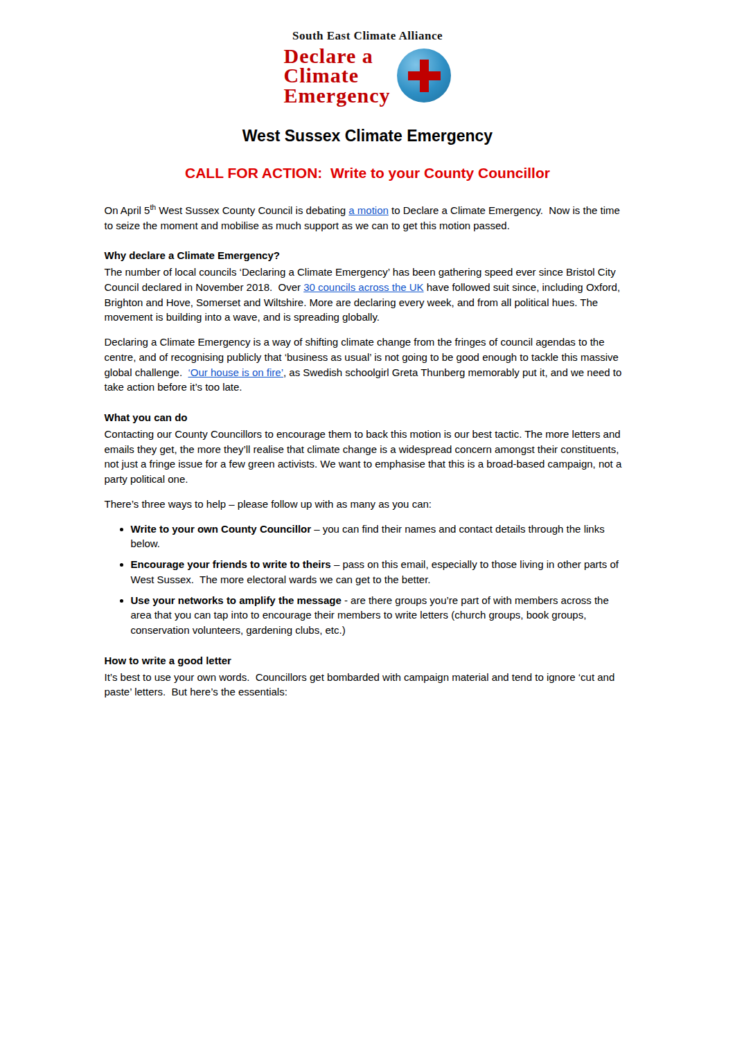South East Climate Alliance
Declare a
Climate
Emergency
West Sussex Climate Emergency
CALL FOR ACTION: Write to your County Councillor
On April 5th West Sussex County Council is debating a motion to Declare a Climate Emergency. Now is the time to seize the moment and mobilise as much support as we can to get this motion passed.
Why declare a Climate Emergency?
The number of local councils ‘Declaring a Climate Emergency’ has been gathering speed ever since Bristol City Council declared in November 2018. Over 30 councils across the UK have followed suit since, including Oxford, Brighton and Hove, Somerset and Wiltshire. More are declaring every week, and from all political hues. The movement is building into a wave, and is spreading globally.
Declaring a Climate Emergency is a way of shifting climate change from the fringes of council agendas to the centre, and of recognising publicly that ‘business as usual’ is not going to be good enough to tackle this massive global challenge. ‘Our house is on fire’, as Swedish schoolgirl Greta Thunberg memorably put it, and we need to take action before it’s too late.
What you can do
Contacting our County Councillors to encourage them to back this motion is our best tactic. The more letters and emails they get, the more they’ll realise that climate change is a widespread concern amongst their constituents, not just a fringe issue for a few green activists. We want to emphasise that this is a broad-based campaign, not a party political one.
There’s three ways to help – please follow up with as many as you can:
Write to your own County Councillor – you can find their names and contact details through the links below.
Encourage your friends to write to theirs – pass on this email, especially to those living in other parts of West Sussex. The more electoral wards we can get to the better.
Use your networks to amplify the message - are there groups you’re part of with members across the area that you can tap into to encourage their members to write letters (church groups, book groups, conservation volunteers, gardening clubs, etc.)
How to write a good letter
It’s best to use your own words. Councillors get bombarded with campaign material and tend to ignore ‘cut and paste’ letters. But here’s the essentials: